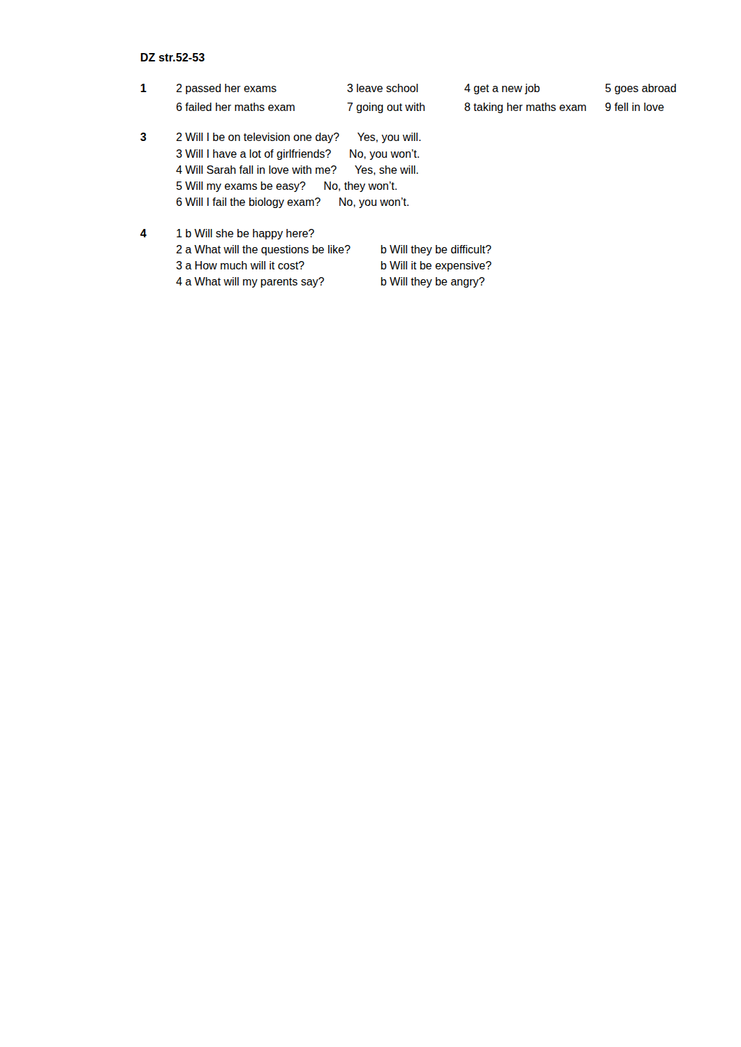DZ str.52-53
1
2 passed her exams 3 leave school 4 get a new job 5 goes abroad 6 failed her maths exam 7 going out with 8 taking her maths exam 9 fell in love
3
2 Will I be on television one day?Yes, you will.
3 Will I have a lot of girlfriends?No, you won’t.
4 Will Sarah fall in love with me?Yes, she will.
5 Will my exams be easy?No, they won’t.
6 Will I fail the biology exam?No, you won’t.
4
1 b Will she be happy here?
2 a What will the questions be like?b Will they be difficult?
3 a How much will it cost?b Will it be expensive?
4 a What will my parents say?b Will they be angry?